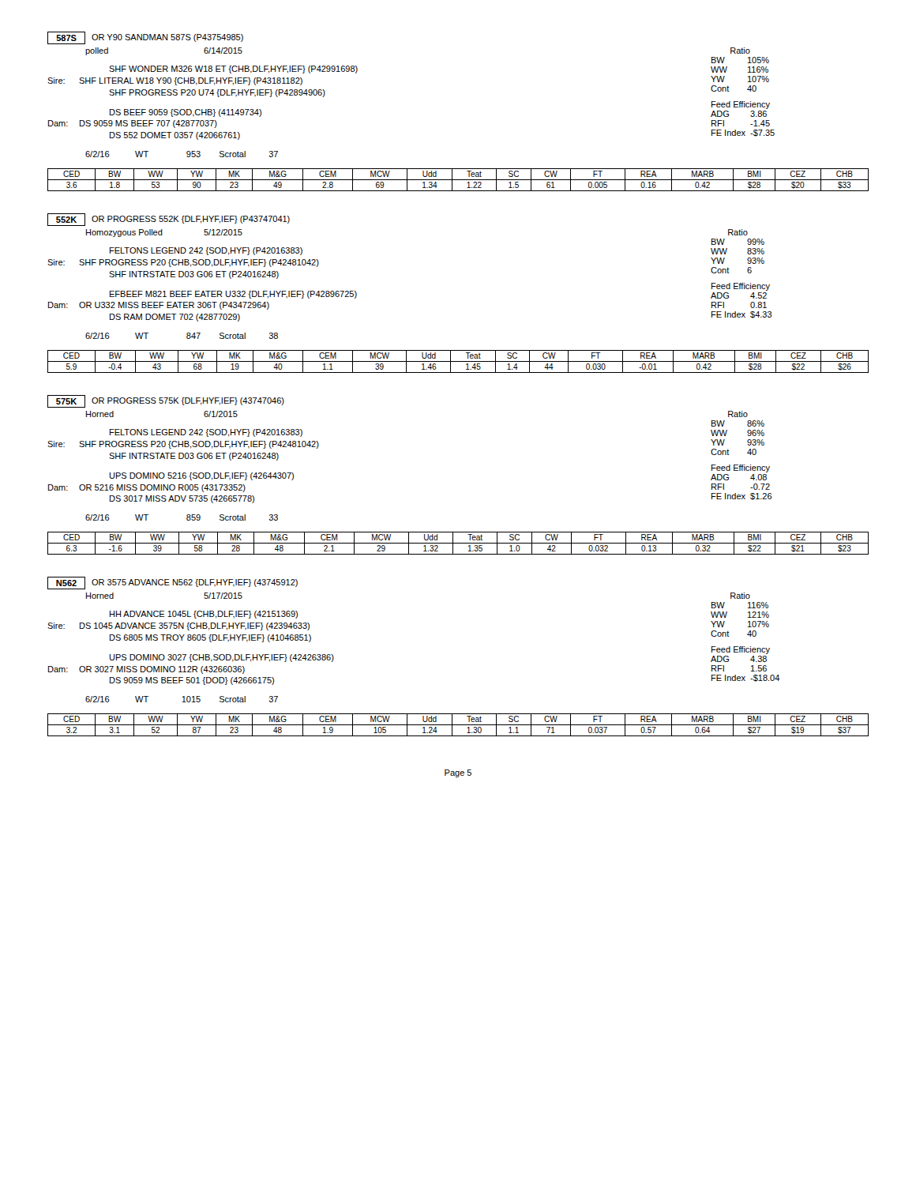587S
OR Y90 SANDMAN 587S (P43754985)
polled6/14/2015
SHF WONDER M326 W18 ET {CHB,DLF,HYF,IEF} (P42991698)
Sire: SHF LITERAL W18 Y90 {CHB,DLF,HYF,IEF} (P43181182)
SHF PROGRESS P20 U74 {DLF,HYF,IEF} (P42894906)
DS BEEF 9059 {SOD,CHB} (41149734)
Dam: DS 9059 MS BEEF 707 (42877037)
DS 552 DOMET 0357 (42066761)
6/2/16 WT 953 Scrotal 37
| Ratio |
| BW | 105% |
| WW | 116% |
| YW | 107% |
| Cont | 40 |
| Feed Efficiency |
| ADG | 3.86 |
| RFI | -1.45 |
| FE Index | -$7.35 |
| CED | BW | WW | YW | MK | M&G | CEM | MCW | Udd | Teat | SC | CW | FT | REA | MARB | BMI | CEZ | CHB |
| --- | --- | --- | --- | --- | --- | --- | --- | --- | --- | --- | --- | --- | --- | --- | --- | --- | --- |
| 3.6 | 1.8 | 53 | 90 | 23 | 49 | 2.8 | 69 | 1.34 | 1.22 | 1.5 | 61 | 0.005 | 0.16 | 0.42 | $28 | $20 | $33 |
552K
OR PROGRESS 552K {DLF,HYF,IEF} (P43747041)
Homozygous Polled5/12/2015
FELTONS LEGEND 242 {SOD,HYF} (P42016383)
Sire: SHF PROGRESS P20 {CHB,SOD,DLF,HYF,IEF} (P42481042)
SHF INTRSTATE D03 G06 ET (P24016248)
EFBEEF M821 BEEF EATER U332 {DLF,HYF,IEF} (P42896725)
Dam: OR U332 MISS BEEF EATER 306T (P43472964)
DS RAM DOMET 702 (42877029)
6/2/16 WT 847 Scrotal 38
| Ratio |
| BW | 99% |
| WW | 83% |
| YW | 93% |
| Cont | 6 |
| Feed Efficiency |
| ADG | 4.52 |
| RFI | 0.81 |
| FE Index | $4.33 |
| CED | BW | WW | YW | MK | M&G | CEM | MCW | Udd | Teat | SC | CW | FT | REA | MARB | BMI | CEZ | CHB |
| --- | --- | --- | --- | --- | --- | --- | --- | --- | --- | --- | --- | --- | --- | --- | --- | --- | --- |
| 5.9 | -0.4 | 43 | 68 | 19 | 40 | 1.1 | 39 | 1.46 | 1.45 | 1.4 | 44 | 0.030 | -0.01 | 0.42 | $28 | $22 | $26 |
575K
OR PROGRESS 575K {DLF,HYF,IEF} (43747046)
Horned6/1/2015
FELTONS LEGEND 242 {SOD,HYF} (P42016383)
Sire: SHF PROGRESS P20 {CHB,SOD,DLF,HYF,IEF} (P42481042)
SHF INTRSTATE D03 G06 ET (P24016248)
UPS DOMINO 5216 {SOD,DLF,IEF} (42644307)
Dam: OR 5216 MISS DOMINO R005 (43173352)
DS 3017 MISS ADV 5735 (42665778)
6/2/16 WT 859 Scrotal 33
| Ratio |
| BW | 86% |
| WW | 96% |
| YW | 93% |
| Cont | 40 |
| Feed Efficiency |
| ADG | 4.08 |
| RFI | -0.72 |
| FE Index | $1.26 |
| CED | BW | WW | YW | MK | M&G | CEM | MCW | Udd | Teat | SC | CW | FT | REA | MARB | BMI | CEZ | CHB |
| --- | --- | --- | --- | --- | --- | --- | --- | --- | --- | --- | --- | --- | --- | --- | --- | --- | --- |
| 6.3 | -1.6 | 39 | 58 | 28 | 48 | 2.1 | 29 | 1.32 | 1.35 | 1.0 | 42 | 0.032 | 0.13 | 0.32 | $22 | $21 | $23 |
N562
OR 3575 ADVANCE N562 {DLF,HYF,IEF} (43745912)
Horned5/17/2015
HH ADVANCE 1045L {CHB,DLF,IEF} (42151369)
Sire: DS 1045 ADVANCE 3575N {CHB,DLF,HYF,IEF} (42394633)
DS 6805 MS TROY 8605 {DLF,HYF,IEF} (41046851)
UPS DOMINO 3027 {CHB,SOD,DLF,HYF,IEF} (42426386)
Dam: OR 3027 MISS DOMINO 112R (43266036)
DS 9059 MS BEEF 501 {DOD} (42666175)
6/2/16 WT 1015 Scrotal 37
| Ratio |
| BW | 116% |
| WW | 121% |
| YW | 107% |
| Cont | 40 |
| Feed Efficiency |
| ADG | 4.38 |
| RFI | 1.56 |
| FE Index | -$18.04 |
| CED | BW | WW | YW | MK | M&G | CEM | MCW | Udd | Teat | SC | CW | FT | REA | MARB | BMI | CEZ | CHB |
| --- | --- | --- | --- | --- | --- | --- | --- | --- | --- | --- | --- | --- | --- | --- | --- | --- | --- |
| 3.2 | 3.1 | 52 | 87 | 23 | 48 | 1.9 | 105 | 1.24 | 1.30 | 1.1 | 71 | 0.037 | 0.57 | 0.64 | $27 | $19 | $37 |
Page 5